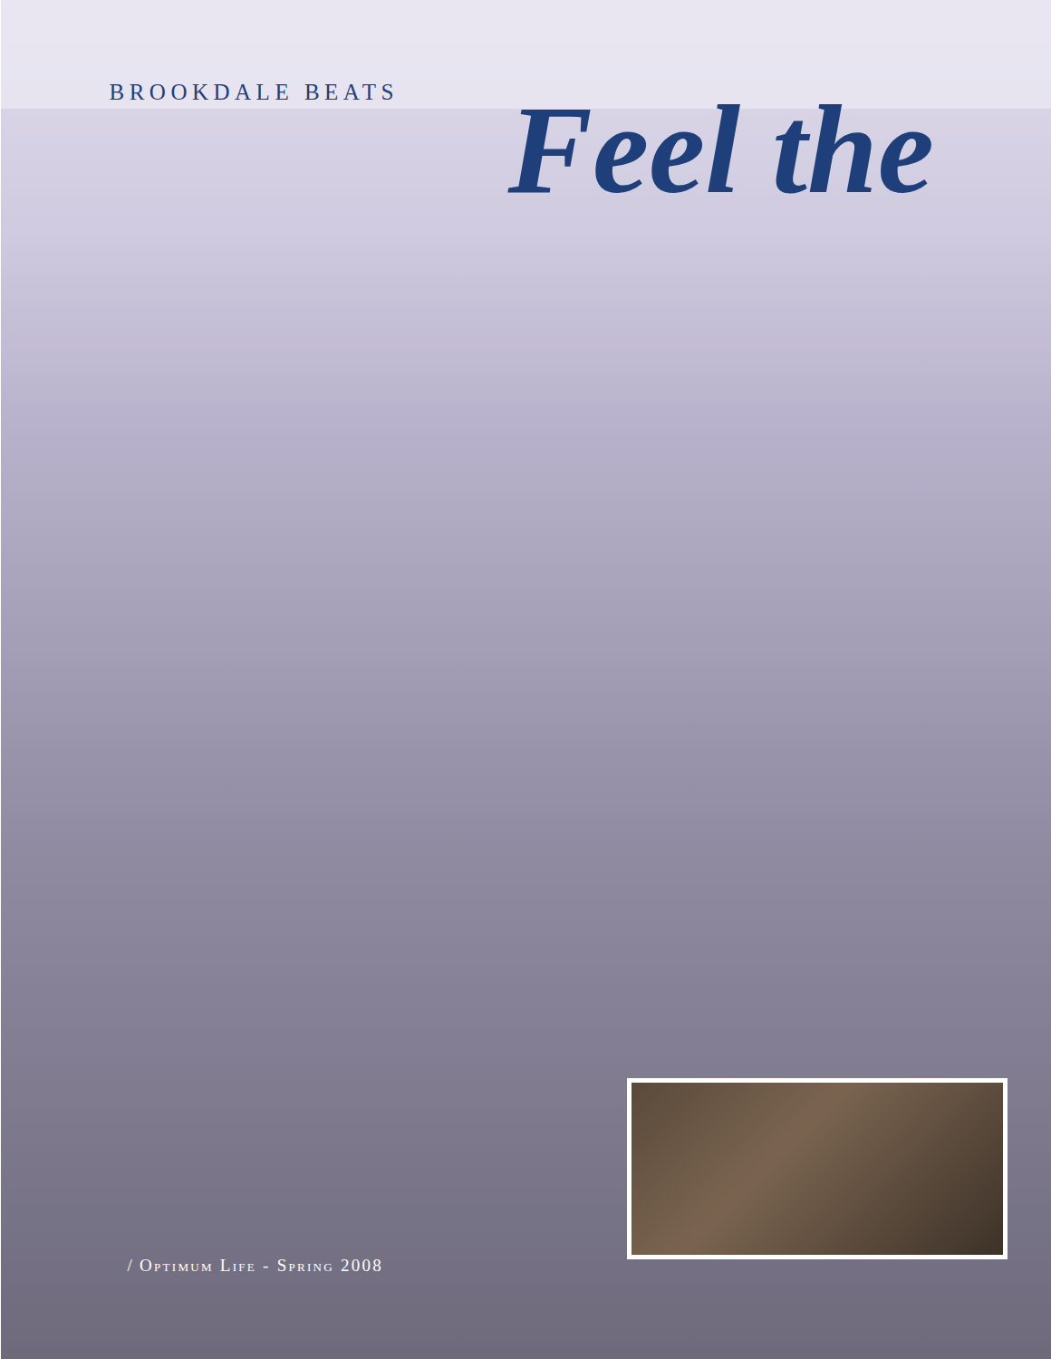BROOKDALE BEATS
Feel the
/Optimum Life - Spring 2008
Cover of Optimum Life magazine, Spring 2008 issue, featuring the article "Brookdale Beats — Feel the".